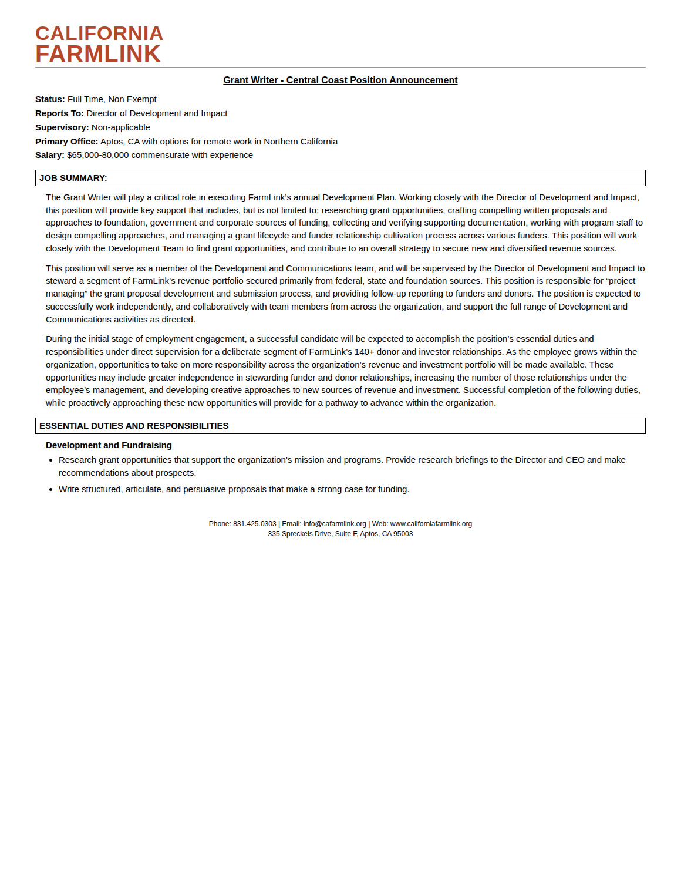CALIFORNIA
FARMLINK
Grant Writer - Central Coast Position Announcement
Status: Full Time, Non Exempt
Reports To: Director of Development and Impact
Supervisory: Non-applicable
Primary Office: Aptos, CA with options for remote work in Northern California
Salary: $65,000-80,000 commensurate with experience
JOB SUMMARY:
The Grant Writer will play a critical role in executing FarmLink’s annual Development Plan. Working closely with the Director of Development and Impact, this position will provide key support that includes, but is not limited to: researching grant opportunities, crafting compelling written proposals and approaches to foundation, government and corporate sources of funding, collecting and verifying supporting documentation, working with program staff to design compelling approaches, and managing a grant lifecycle and funder relationship cultivation process across various funders. This position will work closely with the Development Team to find grant opportunities, and contribute to an overall strategy to secure new and diversified revenue sources.
This position will serve as a member of the Development and Communications team, and will be supervised by the Director of Development and Impact to steward a segment of FarmLink’s revenue portfolio secured primarily from federal, state and foundation sources. This position is responsible for “project managing” the grant proposal development and submission process, and providing follow-up reporting to funders and donors. The position is expected to successfully work independently, and collaboratively with team members from across the organization, and support the full range of Development and Communications activities as directed.
During the initial stage of employment engagement, a successful candidate will be expected to accomplish the position’s essential duties and responsibilities under direct supervision for a deliberate segment of FarmLink’s 140+ donor and investor relationships. As the employee grows within the organization, opportunities to take on more responsibility across the organization’s revenue and investment portfolio will be made available. These opportunities may include greater independence in stewarding funder and donor relationships, increasing the number of those relationships under the employee’s management, and developing creative approaches to new sources of revenue and investment. Successful completion of the following duties, while proactively approaching these new opportunities will provide for a pathway to advance within the organization.
ESSENTIAL DUTIES AND RESPONSIBILITIES
Development and Fundraising
Research grant opportunities that support the organization's mission and programs. Provide research briefings to the Director and CEO and make recommendations about prospects.
Write structured, articulate, and persuasive proposals that make a strong case for funding.
Phone: 831.425.0303 | Email: info@cafarmlink.org | Web: www.californiafarmlink.org
335 Spreckels Drive, Suite F, Aptos, CA 95003